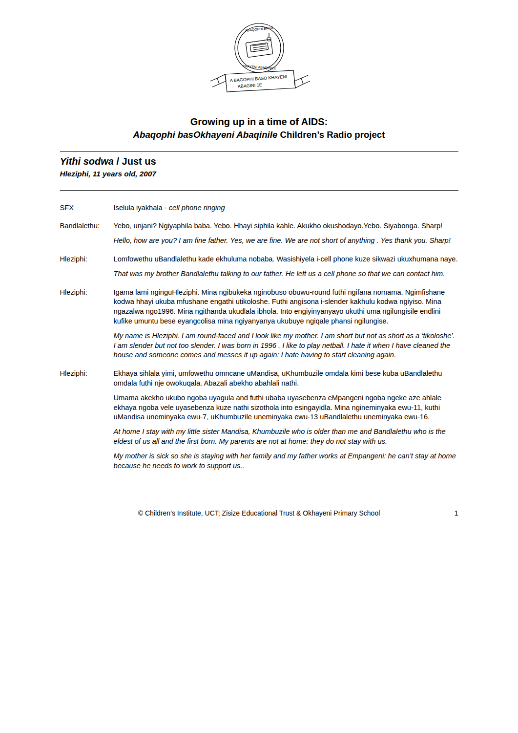ABAQOPHI BASO KHAYENI ABAQINILE A BAGOPHI BASO KHAYENI ABAGINI 1E
Growing up in a time of AIDS: Abaqophi basOkhayeni Abaqinile Children’s Radio project
Yithi sodwa / Just us
Hleziphi, 11 years old, 2007
| SFX | Iselula iyakhala - cell phone ringing |
| Bandlalethu: | Yebo, unjani? Ngiyaphila baba. Yebo. Hhayi siphila kahle. Akukho okushodayo.Yebo. Siyabonga. Sharp! Hello, how are you? I am fine father. Yes, we are fine. We are not short of anything . Yes thank you. Sharp! |
| Hleziphi: | Lomfowethu uBandlalethu kade ekhuluma nobaba. Wasishiyela i-cell phone kuze sikwazi ukuxhumana naye. That was my brother Bandlalethu talking to our father. He left us a cell phone so that we can contact him. |
| Hleziphi: | Igama lami nginguHleziphi. Mina ngibukeka nginobuso obuwu-round futhi ngifana nomama. Ngimfishane kodwa hhayi ukuba mfushane engathi utikoloshe. Futhi angisona i-slender kakhulu kodwa ngiyiso. Mina ngazalwa ngo1996. Mina ngithanda ukudlala ibhola. Into engiyinyanyayo ukuthi uma ngilungisile endlini kufike umuntu bese eyangcolisa mina ngiyanyanya ukubuye ngiqale phansi ngilungise. My name is Hleziphi. I am round-faced and I look like my mother. I am short but not as short as a ‘tikoloshe’. I am slender but not too slender. I was born in 1996 . I like to play netball. I hate it when I have cleaned the house and someone comes and messes it up again: I hate having to start cleaning again. |
| Hleziphi: | Ekhaya sihlala yimi, umfowethu omncane uMandisa, uKhumbuzile omdala kimi bese kuba uBandlalethu omdala futhi nje owokuqala. Abazali abekho abahlali nathi. Umama akekho ukubo ngoba uyagula and futhi ubaba uyasebenza eMpangeni ngoba ngeke aze ahlale ekhaya ngoba vele uyasebenza kuze nathi sizothola into esingayidla. Mina ngineminyaka ewu-11, kuthi uMandisa uneminyaka ewu-7, uKhumbuzile uneminyaka ewu-13 uBandlalethu uneminyaka ewu-16. At home I stay with my little sister Mandisa, Khumbuzile who is older than me and Bandlalethu who is the eldest of us all and the first born. My parents are not at home: they do not stay with us. My mother is sick so she is staying with her family and my father works at Empangeni: he can’t stay at home because he needs to work to support us.. |
© Children’s Institute, UCT; Zisize Educational Trust & Okhayeni Primary School
1